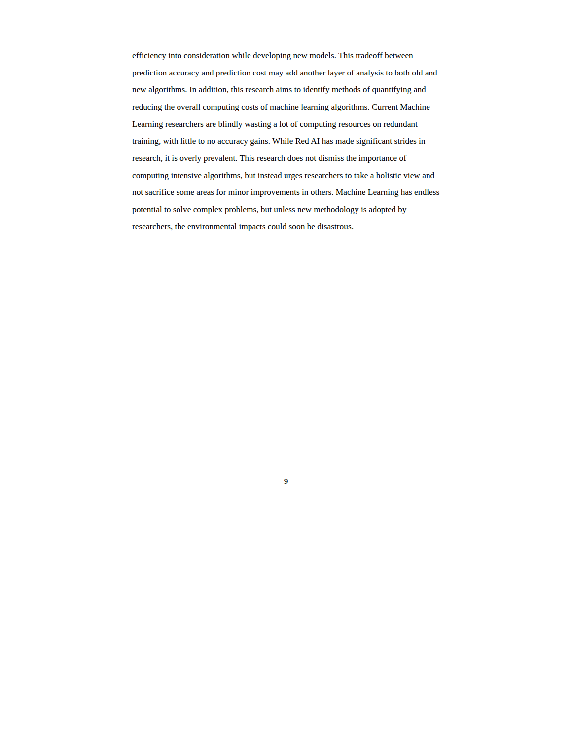efficiency into consideration while developing new models. This tradeoff between prediction accuracy and prediction cost may add another layer of analysis to both old and new algorithms. In addition, this research aims to identify methods of quantifying and reducing the overall computing costs of machine learning algorithms. Current Machine Learning researchers are blindly wasting a lot of computing resources on redundant training, with little to no accuracy gains. While Red AI has made significant strides in research, it is overly prevalent. This research does not dismiss the importance of computing intensive algorithms, but instead urges researchers to take a holistic view and not sacrifice some areas for minor improvements in others. Machine Learning has endless potential to solve complex problems, but unless new methodology is adopted by researchers, the environmental impacts could soon be disastrous.
9